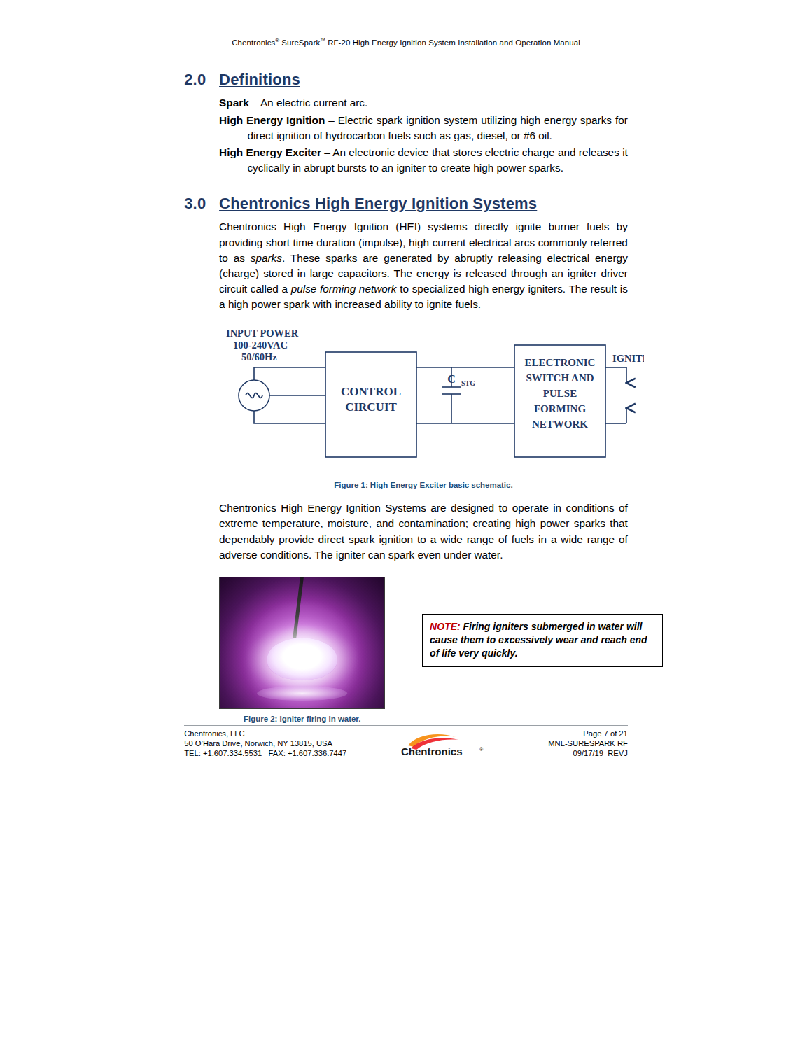Chentronics® SureSpark™ RF-20 High Energy Ignition System Installation and Operation Manual
2.0 Definitions
Spark – An electric current arc.
High Energy Ignition – Electric spark ignition system utilizing high energy sparks for direct ignition of hydrocarbon fuels such as gas, diesel, or #6 oil.
High Energy Exciter – An electronic device that stores electric charge and releases it cyclically in abrupt bursts to an igniter to create high power sparks.
3.0 Chentronics High Energy Ignition Systems
Chentronics High Energy Ignition (HEI) systems directly ignite burner fuels by providing short time duration (impulse), high current electrical arcs commonly referred to as sparks. These sparks are generated by abruptly releasing electrical energy (charge) stored in large capacitors. The energy is released through an igniter driver circuit called a pulse forming network to specialized high energy igniters. The result is a high power spark with increased ability to ignite fuels.
INPUT POWER 100-240VAC 50/60Hz CONTROL CIRCUIT ELECTRONIC SWITCH AND PULSE FORMING NETWORK C STG IGNITER
Figure 1: High Energy Exciter basic schematic.
Chentronics High Energy Ignition Systems are designed to operate in conditions of extreme temperature, moisture, and contamination; creating high power sparks that dependably provide direct spark ignition to a wide range of fuels in a wide range of adverse conditions. The igniter can spark even under water.
Figure 2: Igniter firing in water.
NOTE: Firing igniters submerged in water will cause them to excessively wear and reach end of life very quickly.
Chentronics, LLC
50 O’Hara Drive, Norwich, NY 13815, USA
TEL: +1.607.334.5531 FAX: +1.607.336.7447
Chentronics ®
Page 7 of 21
MNL-SURESPARK RF
09/17/19 REVJ